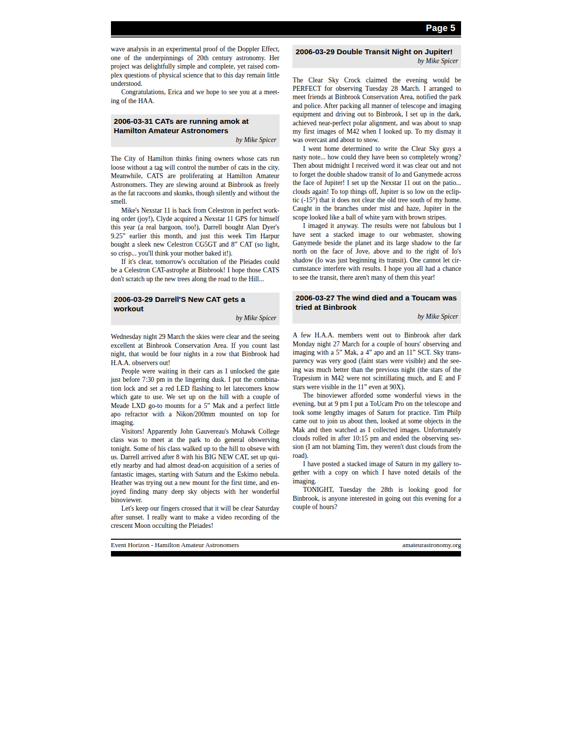Page 5
wave analysis in an experimental proof of the Doppler Effect, one of the underpinnings of 20th century astronomy. Her project was delightfully simple and complete, yet raised complex questions of physical science that to this day remain little understood.
Congratulations, Erica and we hope to see you at a meeting of the HAA.
2006-03-31 CATs are running amok at Hamilton Amateur Astronomers by Mike Spicer
The City of Hamilton thinks fining owners whose cats run loose without a tag will control the number of cats in the city. Meanwhile, CATS are proliferating at Hamilton Amateur Astronomers. They are slewing around at Binbrook as freely as the fat raccoons and skunks, though silently and without the smell.
Mike's Nexstar 11 is back from Celestron in perfect working order (joy!), Clyde acquired a Nexstar 11 GPS for himself this year (a real bargoon, too!), Darrell bought Alan Dyer's 9.25” earlier this month, and just this week Tim Harpur bought a sleek new Celestron CG5GT and 8” CAT (so light, so crisp... you'll think your mother baked it!).
If it's clear, tomorrow's occultation of the Pleiades could be a Celestron CAT-astrophe at Binbrook! I hope those CATS don't scratch up the new trees along the road to the Hill...
2006-03-29 Darrell'S New CAT gets a workout by Mike Spicer
Wednesday night 29 March the skies were clear and the seeing excellent at Binbrook Conservation Area. If you count last night, that would be four nights in a row that Binbrook had H.A.A. observers out!
People were waiting in their cars as I unlocked the gate just before 7:30 pm in the lingering dusk. I put the combination lock and set a red LED flashing to let latecomers know which gate to use. We set up on the hill with a couple of Meade LXD go-to mounts for a 5” Mak and a perfect little apo refractor with a Nikon/200mm mounted on top for imaging.
Visitors! Apparently John Gauvereau's Mohawk College class was to meet at the park to do general obswerving tonight. Some of his class walked up to the hill to obseve with us. Darrell arrived after 8 with his BIG NEW CAT, set up quietly nearby and had almost dead-on acquisition of a series of fantastic images, starting with Saturn and the Eskimo nebula. Heather was trying out a new mount for the first time, and enjoyed finding many deep sky objects with her wonderful binoviewer.
Let's keep our fingers crossed that it will be clear Saturday after sunset. I really want to make a video recording of the crescent Moon occulting the Pleiades!
2006-03-29 Double Transit Night on Jupiter! by Mike Spicer
The Clear Sky Crock claimed the evening would be PERFECT for observing Tuesday 28 March. I arranged to meet friends at Binbrook Conservation Area, notified the park and police. After packing all manner of telescope and imaging equipment and driving out to Binbrook, I set up in the dark, achieved near-perfect polar alignment, and was about to snap my first images of M42 when I looked up. To my dismay it was overcast and about to snow.
I went home determined to write the Clear Sky guys a nasty note... how could they have been so completely wrong? Then about midnight I received word it was clear out and not to forget the double shadow transit of Io and Ganymede across the face of Jupiter! I set up the Nexstar 11 out on the patio... clouds again! To top things off, Jupiter is so low on the ecliptic (-15°) that it does not clear the old tree south of my home. Caught in the branches under mist and haze, Jupiter in the scope looked like a ball of white yarn with brown stripes.
I imaged it anyway. The results were not fabulous but I have sent a stacked image to our webmaster, showing Ganymede beside the planet and its large shadow to the far north on the face of Jove, above and to the right of Io's shadow (Io was just beginning its transit). One cannot let circumstance interfere with results. I hope you all had a chance to see the transit, there aren't many of them this year!
2006-03-27 The wind died and a Toucam was tried at Binbrook by Mike Spicer
A few H.A.A. members went out to Binbrook after dark Monday night 27 March for a couple of hours' observing and imaging with a 5” Mak, a 4” apo and an 11” SCT. Sky transparency was very good (faint stars were visible) and the seeing was much better than the previous night (the stars of the Trapesium in M42 were not scintillating much, and E and F stars were visible in the 11” even at 90X).
The binoviewer afforded some wonderful views in the evening, but at 9 pm I put a ToUcam Pro on the telescope and took some lengthy images of Saturn for practice. Tim Philp came out to join us about then, looked at some objects in the Mak and then watched as I collected images. Unfortunately clouds rolled in after 10:15 pm and ended the observing session (I am not blaming Tim, they weren't dust clouds from the road).
I have posted a stacked image of Saturn in my gallery together with a copy on which I have noted details of the imaging.
TONIGHT, Tuesday the 28th is looking good for Binbrook, is anyone interested in going out this evening for a couple of hours?
Event Horizon - Hamilton Amateur Astronomers amateurastronomy.org